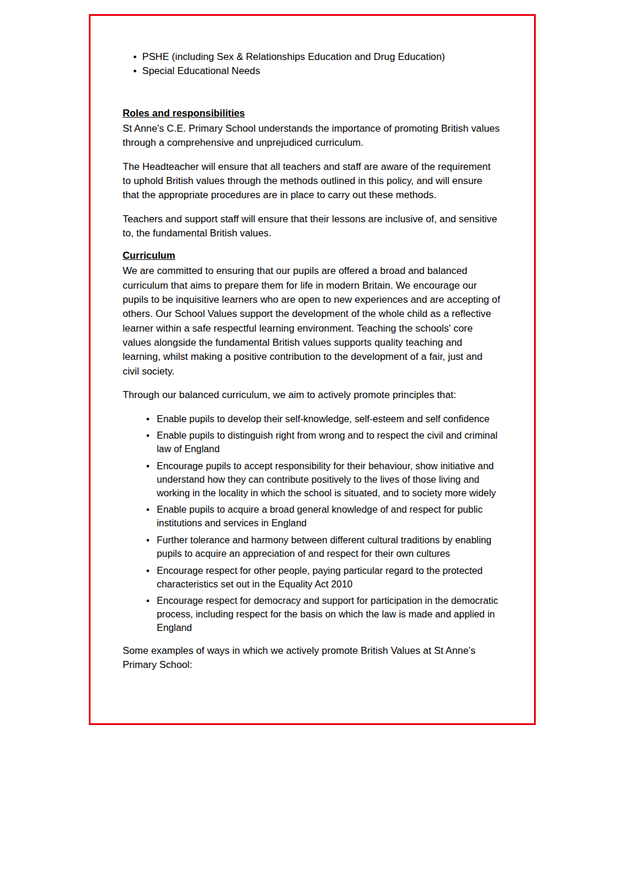PSHE (including Sex & Relationships Education and Drug Education)
Special Educational Needs
Roles and responsibilities
St Anne's C.E. Primary School understands the importance of promoting British values through a comprehensive and unprejudiced curriculum.
The Headteacher will ensure that all teachers and staff are aware of the requirement to uphold British values through the methods outlined in this policy, and will ensure that the appropriate procedures are in place to carry out these methods.
Teachers and support staff will ensure that their lessons are inclusive of, and sensitive to, the fundamental British values.
Curriculum
We are committed to ensuring that our pupils are offered a broad and balanced curriculum that aims to prepare them for life in modern Britain. We encourage our pupils to be inquisitive learners who are open to new experiences and are accepting of others. Our School Values support the development of the whole child as a reflective learner within a safe respectful learning environment. Teaching the schools' core values alongside the fundamental British values supports quality teaching and learning, whilst making a positive contribution to the development of a fair, just and civil society.
Through our balanced curriculum, we aim to actively promote principles that:
Enable pupils to develop their self-knowledge, self-esteem and self confidence
Enable pupils to distinguish right from wrong and to respect the civil and criminal law of England
Encourage pupils to accept responsibility for their behaviour, show initiative and understand how they can contribute positively to the lives of those living and working in the locality in which the school is situated, and to society more widely
Enable pupils to acquire a broad general knowledge of and respect for public institutions and services in England
Further tolerance and harmony between different cultural traditions by enabling pupils to acquire an appreciation of and respect for their own cultures
Encourage respect for other people, paying particular regard to the protected characteristics set out in the Equality Act 2010
Encourage respect for democracy and support for participation in the democratic process, including respect for the basis on which the law is made and applied in England
Some examples of ways in which we actively promote British Values at St Anne's Primary School: